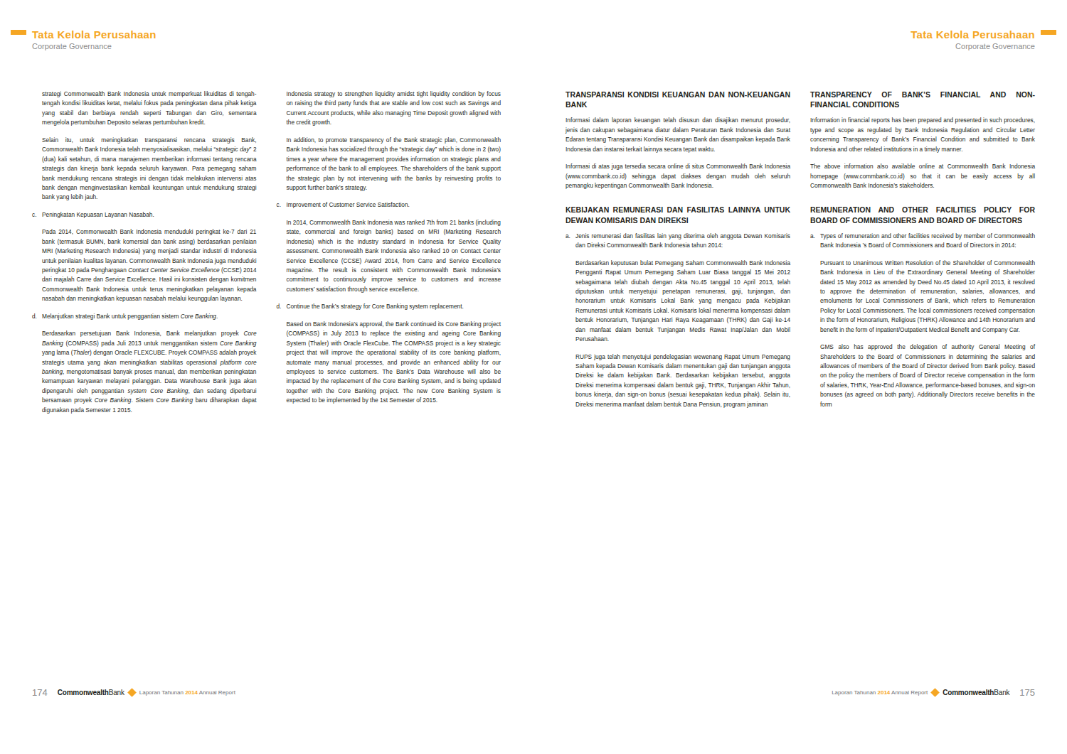Tata Kelola Perusahaan
Corporate Governance
strategi Commonwealth Bank Indonesia untuk memperkuat likuiditas di tengah-tengah kondisi likuiditas ketat, melalui fokus pada peningkatan dana pihak ketiga yang stabil dan berbiaya rendah seperti Tabungan dan Giro, sementara mengelola pertumbuhan Deposito selaras pertumbuhan kredit.
Selain itu, untuk meningkatkan transparansi rencana strategis Bank, Commonwealth Bank Indonesia telah menyosialisasikan, melalui “strategic day” 2 (dua) kali setahun, di mana manajemen memberikan informasi tentang rencana strategis dan kinerja bank kepada seluruh karyawan. Para pemegang saham bank mendukung rencana strategis ini dengan tidak melakukan intervensi atas bank dengan menginvestasikan kembali keuntungan untuk mendukung strategi bank yang lebih jauh.
c.
Peningkatan Kepuasan Layanan Nasabah.
Pada 2014, Commonwealth Bank Indonesia menduduki peringkat ke-7 dari 21 bank (termasuk BUMN, bank komersial dan bank asing) berdasarkan penilaian MRI (Marketing Research Indonesia) yang menjadi standar industri di Indonesia untuk penilaian kualitas layanan. Commonwealth Bank Indonesia juga menduduki peringkat 10 pada Penghargaan Contact Center Service Excellence (CCSE) 2014 dari majalah Carre dan Service Excellence. Hasil ini konsisten dengan komitmen Commonwealth Bank Indonesia untuk terus meningkatkan pelayanan kepada nasabah dan meningkatkan kepuasan nasabah melalui keunggulan layanan.
d.
Melanjutkan strategi Bank untuk penggantian sistem Core Banking.
Berdasarkan persetujuan Bank Indonesia, Bank melanjutkan proyek Core Banking (COMPASS) pada Juli 2013 untuk menggantikan sistem Core Banking yang lama (Thaler) dengan Oracle FLEXCUBE. Proyek COMPASS adalah proyek strategis utama yang akan meningkatkan stabilitas operasional platform core banking, mengotomatisasi banyak proses manual, dan memberikan peningkatan kemampuan karyawan melayani pelanggan. Data Warehouse Bank juga akan dipengaruhi oleh penggantian system Core Banking, dan sedang diperbarui bersamaan proyek Core Banking. Sistem Core Banking baru diharapkan dapat digunakan pada Semester 1 2015.
Indonesia strategy to strengthen liquidity amidst tight liquidity condition by focus on raising the third party funds that are stable and low cost such as Savings and Current Account products, while also managing Time Deposit growth aligned with the credit growth.
In addition, to promote transparency of the Bank strategic plan, Commonwealth Bank Indonesia has socialized through the “strategic day” which is done in 2 (two) times a year where the management provides information on strategic plans and performance of the bank to all employees. The shareholders of the bank support the strategic plan by not intervening with the banks by reinvesting profits to support further bank’s strategy.
c.
Improvement of Customer Service Satisfaction.
In 2014, Commonwealth Bank Indonesia was ranked 7th from 21 banks (including state, commercial and foreign banks) based on MRI (Marketing Research Indonesia) which is the industry standard in Indonesia for Service Quality assessment. Commonwealth Bank Indonesia also ranked 10 on Contact Center Service Excellence (CCSE) Award 2014, from Carre and Service Excellence magazine. The result is consistent with Commonwealth Bank Indonesia’s commitment to continuously improve service to customers and increase customers’ satisfaction through service excellence.
d.
Continue the Bank’s strategy for Core Banking system replacement.
Based on Bank Indonesia’s approval, the Bank continued its Core Banking project (COMPASS) in July 2013 to replace the existing and ageing Core Banking System (Thaler) with Oracle FlexCube. The COMPASS project is a key strategic project that will improve the operational stability of its core banking platform, automate many manual processes, and provide an enhanced ability for our employees to service customers. The Bank’s Data Warehouse will also be impacted by the replacement of the Core Banking System, and is being updated together with the Core Banking project. The new Core Banking System is expected to be implemented by the 1st Semester of 2015.
174 CommonwealthBank Laporan Tahunan 2014 Annual Report
Tata Kelola Perusahaan
Corporate Governance
TRANSPARANSI KONDISI KEUANGAN DAN NON-KEUANGAN BANK
Informasi dalam laporan keuangan telah disusun dan disajikan menurut prosedur, jenis dan cakupan sebagaimana diatur dalam Peraturan Bank Indonesia dan Surat Edaran tentang Transparansi Kondisi Keuangan Bank dan disampaikan kepada Bank Indonesia dan instansi terkait lainnya secara tepat waktu.
Informasi di atas juga tersedia secara online di situs Commonwealth Bank Indonesia (www.commbank.co.id) sehingga dapat diakses dengan mudah oleh seluruh pemangku kepentingan Commonwealth Bank Indonesia.
KEBIJAKAN REMUNERASI DAN FASILITAS LAINNYA UNTUK DEWAN KOMISARIS DAN DIREKSI
a.
Jenis remunerasi dan fasilitas lain yang diterima oleh anggota Dewan Komisaris dan Direksi Commonwealth Bank Indonesia tahun 2014:
Berdasarkan keputusan bulat Pemegang Saham Commonwealth Bank Indonesia Pengganti Rapat Umum Pemegang Saham Luar Biasa tanggal 15 Mei 2012 sebagaimana telah diubah dengan Akta No.45 tanggal 10 April 2013, telah diputuskan untuk menyetujui penetapan remunerasi, gaji, tunjangan, dan honorarium untuk Komisaris Lokal Bank yang mengacu pada Kebijakan Remunerasi untuk Komisaris Lokal. Komisaris lokal menerima kompensasi dalam bentuk Honorarium, Tunjangan Hari Raya Keagamaan (THRK) dan Gaji ke-14 dan manfaat dalam bentuk Tunjangan Medis Rawat Inap/Jalan dan Mobil Perusahaan.
RUPS juga telah menyetujui pendelegasian wewenang Rapat Umum Pemegang Saham kepada Dewan Komisaris dalam menentukan gaji dan tunjangan anggota Direksi ke dalam kebijakan Bank. Berdasarkan kebijakan tersebut, anggota Direksi menerima kompensasi dalam bentuk gaji, THRK, Tunjangan Akhir Tahun, bonus kinerja, dan sign-on bonus (sesuai kesepakatan kedua pihak). Selain itu, Direksi menerima manfaat dalam bentuk Dana Pensiun, program jaminan
TRANSPARENCY OF BANK’S FINANCIAL AND NON-FINANCIAL CONDITIONS
Information in financial reports has been prepared and presented in such procedures, type and scope as regulated by Bank Indonesia Regulation and Circular Letter concerning Transparency of Bank’s Financial Condition and submitted to Bank Indonesia and other related institutions in a timely manner.
The above information also available online at Commonwealth Bank Indonesia homepage (www.commbank.co.id) so that it can be easily access by all Commonwealth Bank Indonesia’s stakeholders.
REMUNERATION AND OTHER FACILITIES POLICY FOR BOARD OF COMMISSIONERS AND BOARD OF DIRECTORS
a.
Types of remuneration and other facilities received by member of Commonwealth Bank Indonesia ’s Board of Commissioners and Board of Directors in 2014:
Pursuant to Unanimous Written Resolution of the Shareholder of Commonwealth Bank Indonesia in Lieu of the Extraordinary General Meeting of Shareholder dated 15 May 2012 as amended by Deed No.45 dated 10 April 2013, it resolved to approve the determination of remuneration, salaries, allowances, and emoluments for Local Commissioners of Bank, which refers to Remuneration Policy for Local Commissioners. The local commissioners received compensation in the form of Honorarium, Religious (THRK) Allowance and 14th Honorarium and benefit in the form of Inpatient/Outpatient Medical Benefit and Company Car.
GMS also has approved the delegation of authority General Meeting of Shareholders to the Board of Commissioners in determining the salaries and allowances of members of the Board of Director derived from Bank policy. Based on the policy the members of Board of Director receive compensation in the form of salaries, THRK, Year-End Allowance, performance-based bonuses, and sign-on bonuses (as agreed on both party). Additionally Directors receive benefits in the form
Laporan Tahunan 2014 Annual Report CommonwealthBank 175